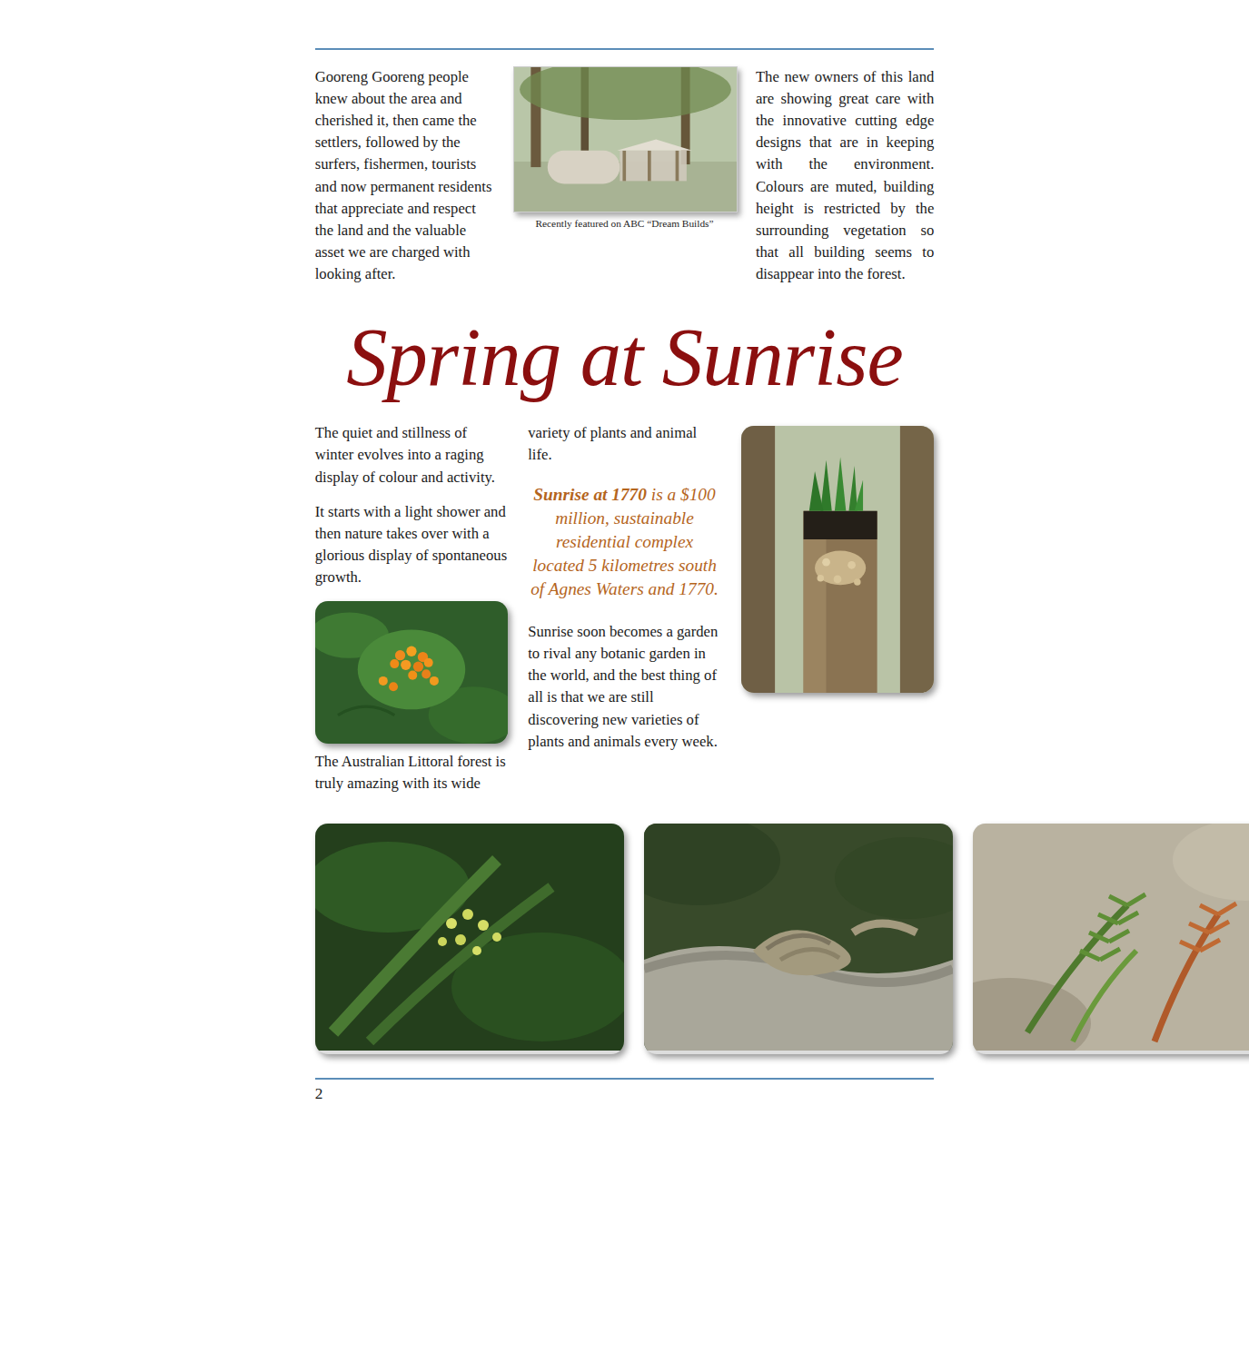Gooreng Gooreng people knew about the area and cherished it, then came the settlers, followed by the surfers, fishermen, tourists and now permanent residents that appreciate and respect the land and the valuable asset we are charged with looking after.
Recently featured on ABC “Dream Builds”
The new owners of this land are showing great care with the innovative cutting edge designs that are in keeping with the environment. Colours are muted, building height is restricted by the surrounding vegetation so that all building seems to disappear into the forest.
Spring at Sunrise
The quiet and stillness of winter evolves into a raging display of colour and activity.
It starts with a light shower and then nature takes over with a glorious display of spontaneous growth.
The Australian Littoral forest is truly amazing with its wide
variety of plants and animal life.
Sunrise at 1770 is a $100 million, sustainable residential complex located 5 kilometres south of Agnes Waters and 1770.
Sunrise soon becomes a garden to rival any botanic garden in the world, and the best thing of all is that we are still discovering new varieties of plants and animals every week.
2